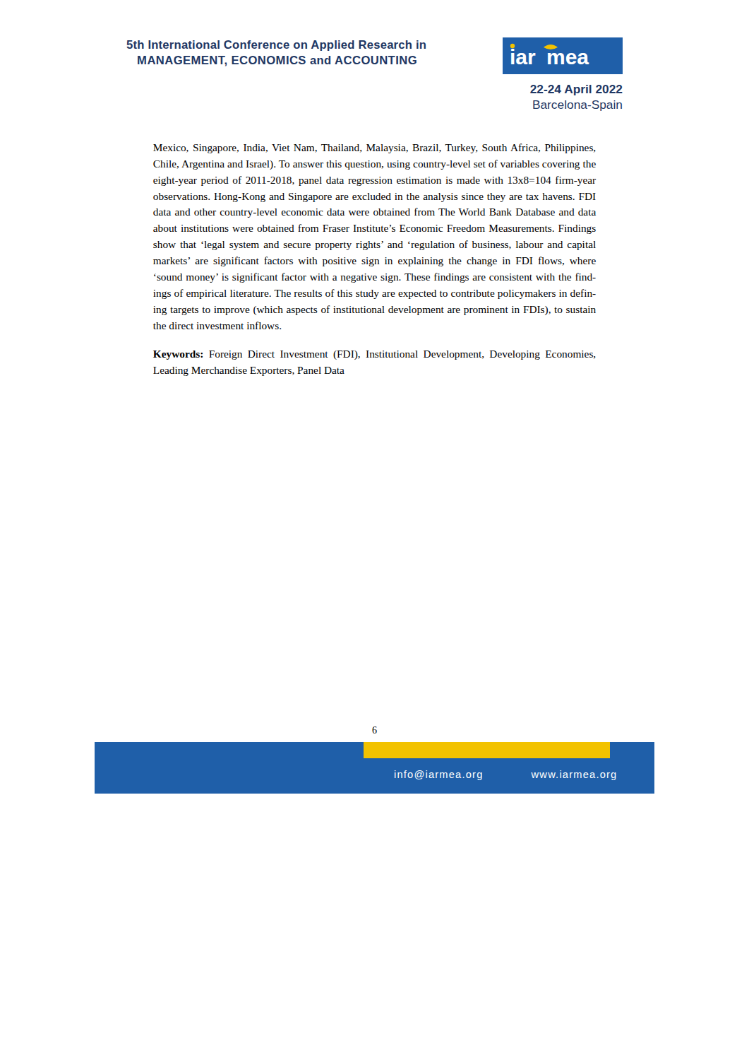5th International Conference on Applied Research in
MANAGEMENT, ECONOMICS and ACCOUNTING
iar mea
22-24 April 2022
Barcelona-Spain
Mexico, Singapore, India, Viet Nam, Thailand, Malaysia, Brazil, Turkey, South Africa, Philippines, Chile, Argentina and Israel). To answer this question, using country-level set of variables covering the eight-year period of 2011-2018, panel data regression estimation is made with 13x8=104 firm-year observations. Hong-Kong and Singapore are excluded in the analysis since they are tax havens. FDI data and other country-level economic data were obtained from The World Bank Database and data about institutions were obtained from Fraser Institute’s Economic Freedom Measurements. Findings show that ‘legal system and secure property rights’ and ‘regulation of business, labour and capital markets’ are significant factors with positive sign in explaining the change in FDI flows, where ‘sound money’ is significant factor with a negative sign. These findings are consistent with the findings of empirical literature. The results of this study are expected to contribute policymakers in defining targets to improve (which aspects of institutional development are prominent in FDIs), to sustain the direct investment inflows.
Keywords: Foreign Direct Investment (FDI), Institutional Development, Developing Economies, Leading Merchandise Exporters, Panel Data
6
info@iarmea.org www.iarmea.org